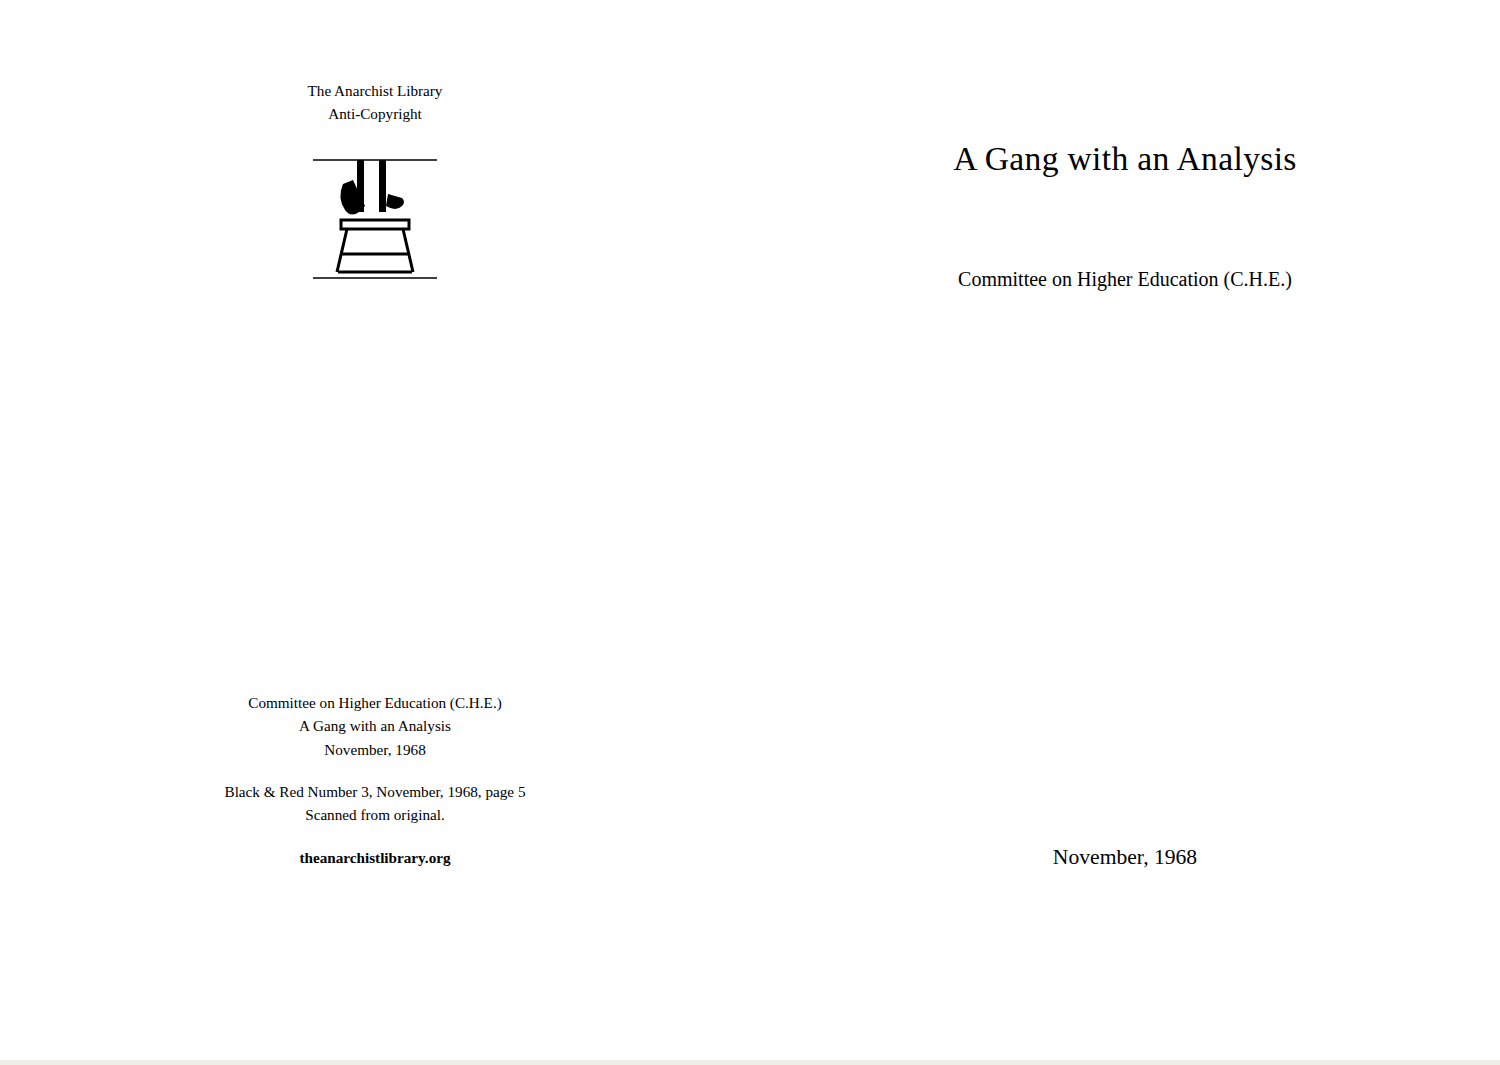The Anarchist Library
Anti-Copyright
Committee on Higher Education (C.H.E.)
A Gang with an Analysis
November, 1968
Black & Red Number 3, November, 1968, page 5
Scanned from original.
theanarchistlibrary.org
A Gang with an Analysis
Committee on Higher Education (C.H.E.)
November, 1968